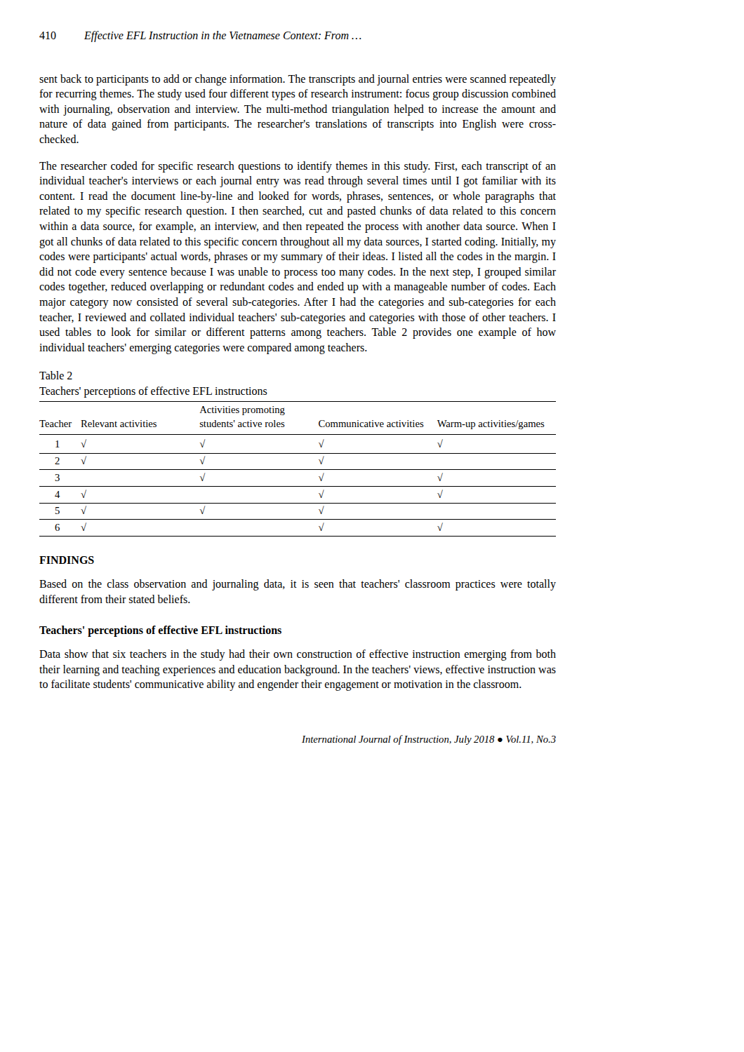410 Effective EFL Instruction in the Vietnamese Context: From …
sent back to participants to add or change information. The transcripts and journal entries were scanned repeatedly for recurring themes. The study used four different types of research instrument: focus group discussion combined with journaling, observation and interview. The multi-method triangulation helped to increase the amount and nature of data gained from participants. The researcher's translations of transcripts into English were cross-checked.
The researcher coded for specific research questions to identify themes in this study. First, each transcript of an individual teacher's interviews or each journal entry was read through several times until I got familiar with its content. I read the document line-by-line and looked for words, phrases, sentences, or whole paragraphs that related to my specific research question. I then searched, cut and pasted chunks of data related to this concern within a data source, for example, an interview, and then repeated the process with another data source. When I got all chunks of data related to this specific concern throughout all my data sources, I started coding. Initially, my codes were participants' actual words, phrases or my summary of their ideas. I listed all the codes in the margin. I did not code every sentence because I was unable to process too many codes. In the next step, I grouped similar codes together, reduced overlapping or redundant codes and ended up with a manageable number of codes. Each major category now consisted of several sub-categories. After I had the categories and sub-categories for each teacher, I reviewed and collated individual teachers' sub-categories and categories with those of other teachers. I used tables to look for similar or different patterns among teachers. Table 2 provides one example of how individual teachers' emerging categories were compared among teachers.
Table 2
Teachers' perceptions of effective EFL instructions
| Teacher | Relevant activities | Activities promoting students' active roles | Communicative activities | Warm-up activities/games |
| --- | --- | --- | --- | --- |
| 1 | √ | √ | √ | √ |
| 2 | √ | √ | √ | |
| 3 | | √ | √ | √ |
| 4 | √ | | √ | √ |
| 5 | √ | √ | √ | |
| 6 | √ | | √ | √ |
FINDINGS
Based on the class observation and journaling data, it is seen that teachers' classroom practices were totally different from their stated beliefs.
Teachers' perceptions of effective EFL instructions
Data show that six teachers in the study had their own construction of effective instruction emerging from both their learning and teaching experiences and education background. In the teachers' views, effective instruction was to facilitate students' communicative ability and engender their engagement or motivation in the classroom.
International Journal of Instruction, July 2018 ● Vol.11, No.3